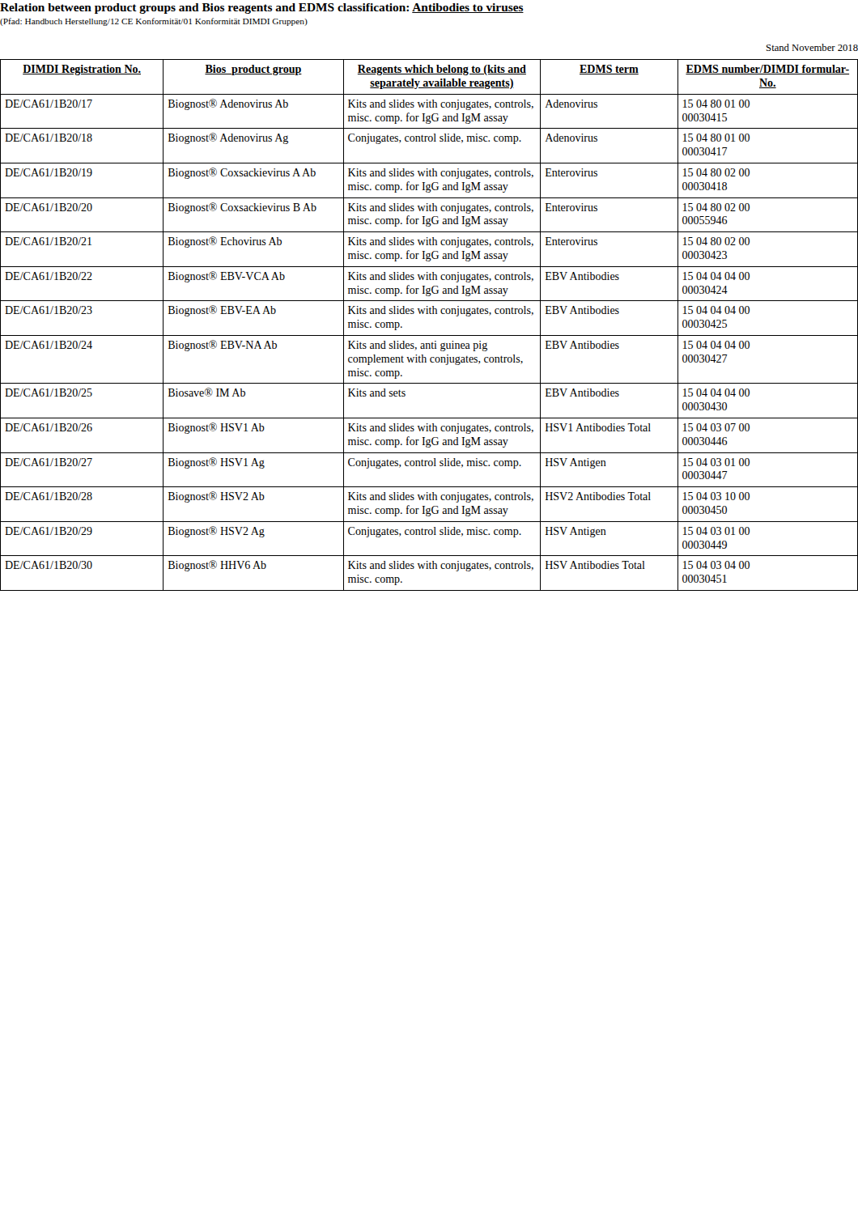Relation between product groups and Bios reagents and EDMS classification: Antibodies to viruses
(Pfad: Handbuch Herstellung/12 CE Konformität/01 Konformität DIMDI Gruppen)
Stand November 2018
| DIMDI Registration No. | Bios product group | Reagents which belong to (kits and separately available reagents) | EDMS term | EDMS number/DIMDI formular-No. |
| --- | --- | --- | --- | --- |
| DE/CA61/1B20/17 | Biognost® Adenovirus Ab | Kits and slides with conjugates, controls, misc. comp. for IgG and IgM assay | Adenovirus | 15 04 80 01 00 00030415 |
| DE/CA61/1B20/18 | Biognost® Adenovirus Ag | Conjugates, control slide, misc. comp. | Adenovirus | 15 04 80 01 00 00030417 |
| DE/CA61/1B20/19 | Biognost® Coxsackievirus A Ab | Kits and slides with conjugates, controls, misc. comp. for IgG and IgM assay | Enterovirus | 15 04 80 02 00 00030418 |
| DE/CA61/1B20/20 | Biognost® Coxsackievirus B Ab | Kits and slides with conjugates, controls, misc. comp. for IgG and IgM assay | Enterovirus | 15 04 80 02 00 00055946 |
| DE/CA61/1B20/21 | Biognost® Echovirus Ab | Kits and slides with conjugates, controls, misc. comp. for IgG and IgM assay | Enterovirus | 15 04 80 02 00 00030423 |
| DE/CA61/1B20/22 | Biognost® EBV-VCA Ab | Kits and slides with conjugates, controls, misc. comp. for IgG and IgM assay | EBV Antibodies | 15 04 04 04 00 00030424 |
| DE/CA61/1B20/23 | Biognost® EBV-EA Ab | Kits and slides with conjugates, controls, misc. comp. | EBV Antibodies | 15 04 04 04 00 00030425 |
| DE/CA61/1B20/24 | Biognost® EBV-NA Ab | Kits and slides, anti guinea pig complement with conjugates, controls, misc. comp. | EBV Antibodies | 15 04 04 04 00 00030427 |
| DE/CA61/1B20/25 | Biosave® IM Ab | Kits and sets | EBV Antibodies | 15 04 04 04 00 00030430 |
| DE/CA61/1B20/26 | Biognost® HSV1 Ab | Kits and slides with conjugates, controls, misc. comp. for IgG and IgM assay | HSV1 Antibodies Total | 15 04 03 07 00 00030446 |
| DE/CA61/1B20/27 | Biognost® HSV1 Ag | Conjugates, control slide, misc. comp. | HSV Antigen | 15 04 03 01 00 00030447 |
| DE/CA61/1B20/28 | Biognost® HSV2 Ab | Kits and slides with conjugates, controls, misc. comp. for IgG and IgM assay | HSV2 Antibodies Total | 15 04 03 10 00 00030450 |
| DE/CA61/1B20/29 | Biognost® HSV2 Ag | Conjugates, control slide, misc. comp. | HSV Antigen | 15 04 03 01 00 00030449 |
| DE/CA61/1B20/30 | Biognost® HHV6 Ab | Kits and slides with conjugates, controls, misc. comp. | HSV Antibodies Total | 15 04 03 04 00 00030451 |